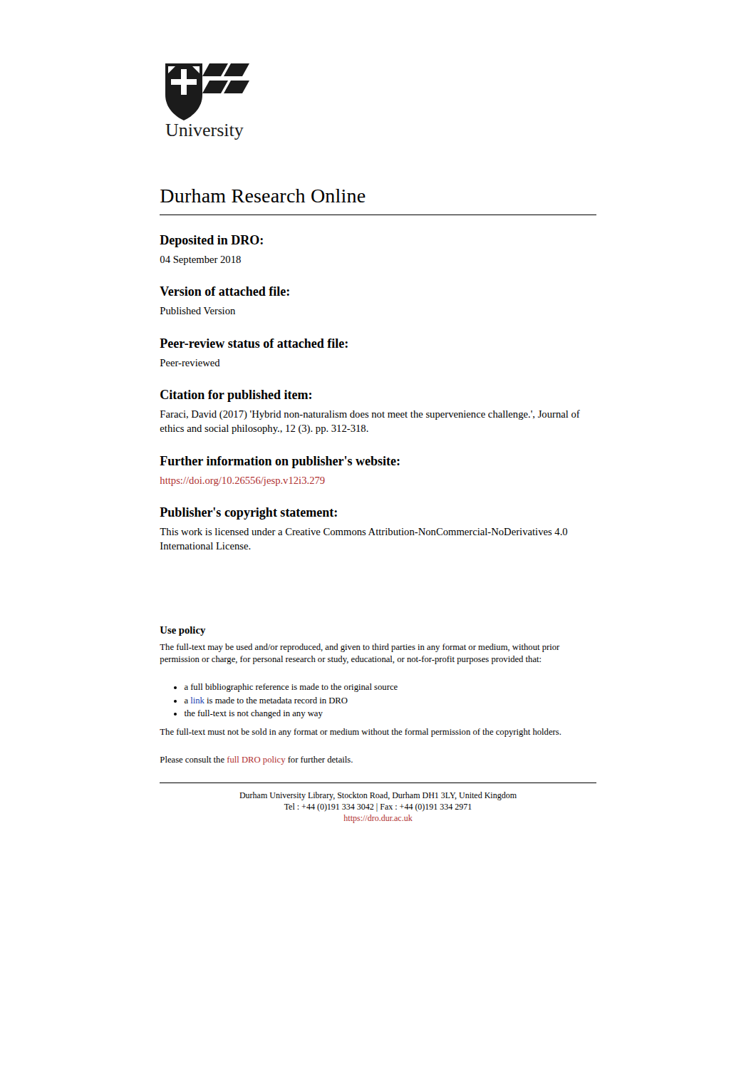University
Durham Research Online
Deposited in DRO:
04 September 2018
Version of attached file:
Published Version
Peer-review status of attached file:
Peer-reviewed
Citation for published item:
Faraci, David (2017) 'Hybrid non-naturalism does not meet the supervenience challenge.', Journal of ethics and social philosophy., 12 (3). pp. 312-318.
Further information on publisher's website:
https://doi.org/10.26556/jesp.v12i3.279
Publisher's copyright statement:
This work is licensed under a Creative Commons Attribution-NonCommercial-NoDerivatives 4.0 International License.
Use policy
The full-text may be used and/or reproduced, and given to third parties in any format or medium, without prior permission or charge, for personal research or study, educational, or not-for-profit purposes provided that:
a full bibliographic reference is made to the original source
a link is made to the metadata record in DRO
the full-text is not changed in any way
The full-text must not be sold in any format or medium without the formal permission of the copyright holders.
Please consult the full DRO policy for further details.
Durham University Library, Stockton Road, Durham DH1 3LY, United Kingdom
Tel : +44 (0)191 334 3042 | Fax : +44 (0)191 334 2971
https://dro.dur.ac.uk